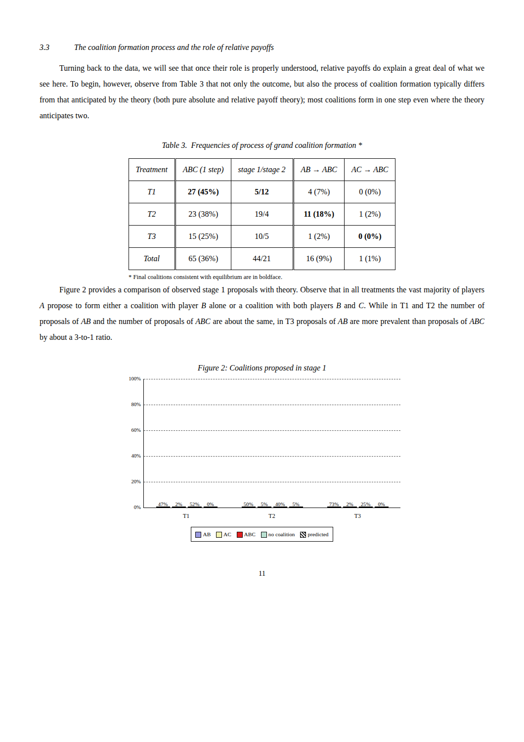3.3 The coalition formation process and the role of relative payoffs
Turning back to the data, we will see that once their role is properly understood, relative payoffs do explain a great deal of what we see here. To begin, however, observe from Table 3 that not only the outcome, but also the process of coalition formation typically differs from that anticipated by the theory (both pure absolute and relative payoff theory); most coalitions form in one step even where the theory anticipates two.
Table 3. Frequencies of process of grand coalition formation *
| Treatment | ABC (1 step) | stage 1/stage 2 | AB → ABC | AC → ABC |
| T1 | 27 (45%) | 5/12 | 4 (7%) | 0 (0%) |
| T2 | 23 (38%) | 19/4 | 11 (18%) | 1 (2%) |
| T3 | 15 (25%) | 10/5 | 1 (2%) | 0 (0%) |
| Total | 65 (36%) | 44/21 | 16 (9%) | 1 (1%) |
* Final coalitions consistent with equilibrium are in boldface.
Figure 2 provides a comparison of observed stage 1 proposals with theory. Observe that in all treatments the vast majority of players A propose to form either a coalition with player B alone or a coalition with both players B and C. While in T1 and T2 the number of proposals of AB and the number of proposals of ABC are about the same, in T3 proposals of AB are more prevalent than proposals of ABC by about a 3-to-1 ratio.
Figure 2: Coalitions proposed in stage 1
100%
80%
60%
40%
20%
0%
47%
2%
52%
0%
50%
5%
40%
5%
73%
2%
25%
0%
T1
T2
T3
AB AC ABC no coalition predicted
11